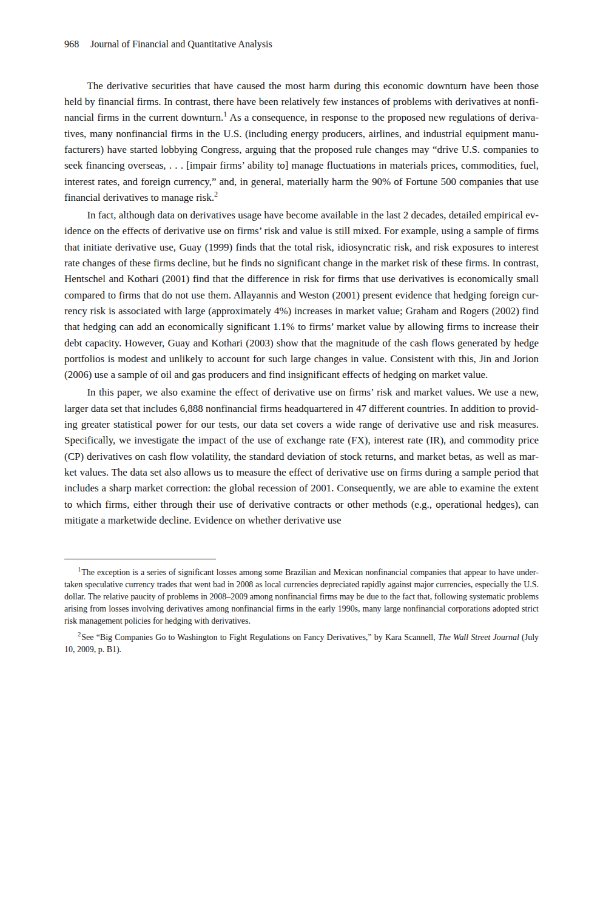968 Journal of Financial and Quantitative Analysis
The derivative securities that have caused the most harm during this economic downturn have been those held by financial firms. In contrast, there have been relatively few instances of problems with derivatives at nonfinancial firms in the current downturn.1 As a consequence, in response to the proposed new regulations of derivatives, many nonfinancial firms in the U.S. (including energy producers, airlines, and industrial equipment manufacturers) have started lobbying Congress, arguing that the proposed rule changes may “drive U.S. companies to seek financing overseas, . . . [impair firms’ ability to] manage fluctuations in materials prices, commodities, fuel, interest rates, and foreign currency,” and, in general, materially harm the 90% of Fortune 500 companies that use financial derivatives to manage risk.2
In fact, although data on derivatives usage have become available in the last 2 decades, detailed empirical evidence on the effects of derivative use on firms’ risk and value is still mixed. For example, using a sample of firms that initiate derivative use, Guay (1999) finds that the total risk, idiosyncratic risk, and risk exposures to interest rate changes of these firms decline, but he finds no significant change in the market risk of these firms. In contrast, Hentschel and Kothari (2001) find that the difference in risk for firms that use derivatives is economically small compared to firms that do not use them. Allayannis and Weston (2001) present evidence that hedging foreign currency risk is associated with large (approximately 4%) increases in market value; Graham and Rogers (2002) find that hedging can add an economically significant 1.1% to firms’ market value by allowing firms to increase their debt capacity. However, Guay and Kothari (2003) show that the magnitude of the cash flows generated by hedge portfolios is modest and unlikely to account for such large changes in value. Consistent with this, Jin and Jorion (2006) use a sample of oil and gas producers and find insignificant effects of hedging on market value.
In this paper, we also examine the effect of derivative use on firms’ risk and market values. We use a new, larger data set that includes 6,888 nonfinancial firms headquartered in 47 different countries. In addition to providing greater statistical power for our tests, our data set covers a wide range of derivative use and risk measures. Specifically, we investigate the impact of the use of exchange rate (FX), interest rate (IR), and commodity price (CP) derivatives on cash flow volatility, the standard deviation of stock returns, and market betas, as well as market values. The data set also allows us to measure the effect of derivative use on firms during a sample period that includes a sharp market correction: the global recession of 2001. Consequently, we are able to examine the extent to which firms, either through their use of derivative contracts or other methods (e.g., operational hedges), can mitigate a marketwide decline. Evidence on whether derivative use
1The exception is a series of significant losses among some Brazilian and Mexican nonfinancial companies that appear to have undertaken speculative currency trades that went bad in 2008 as local currencies depreciated rapidly against major currencies, especially the U.S. dollar. The relative paucity of problems in 2008–2009 among nonfinancial firms may be due to the fact that, following systematic problems arising from losses involving derivatives among nonfinancial firms in the early 1990s, many large nonfinancial corporations adopted strict risk management policies for hedging with derivatives.
2See “Big Companies Go to Washington to Fight Regulations on Fancy Derivatives,” by Kara Scannell, The Wall Street Journal (July 10, 2009, p. B1).